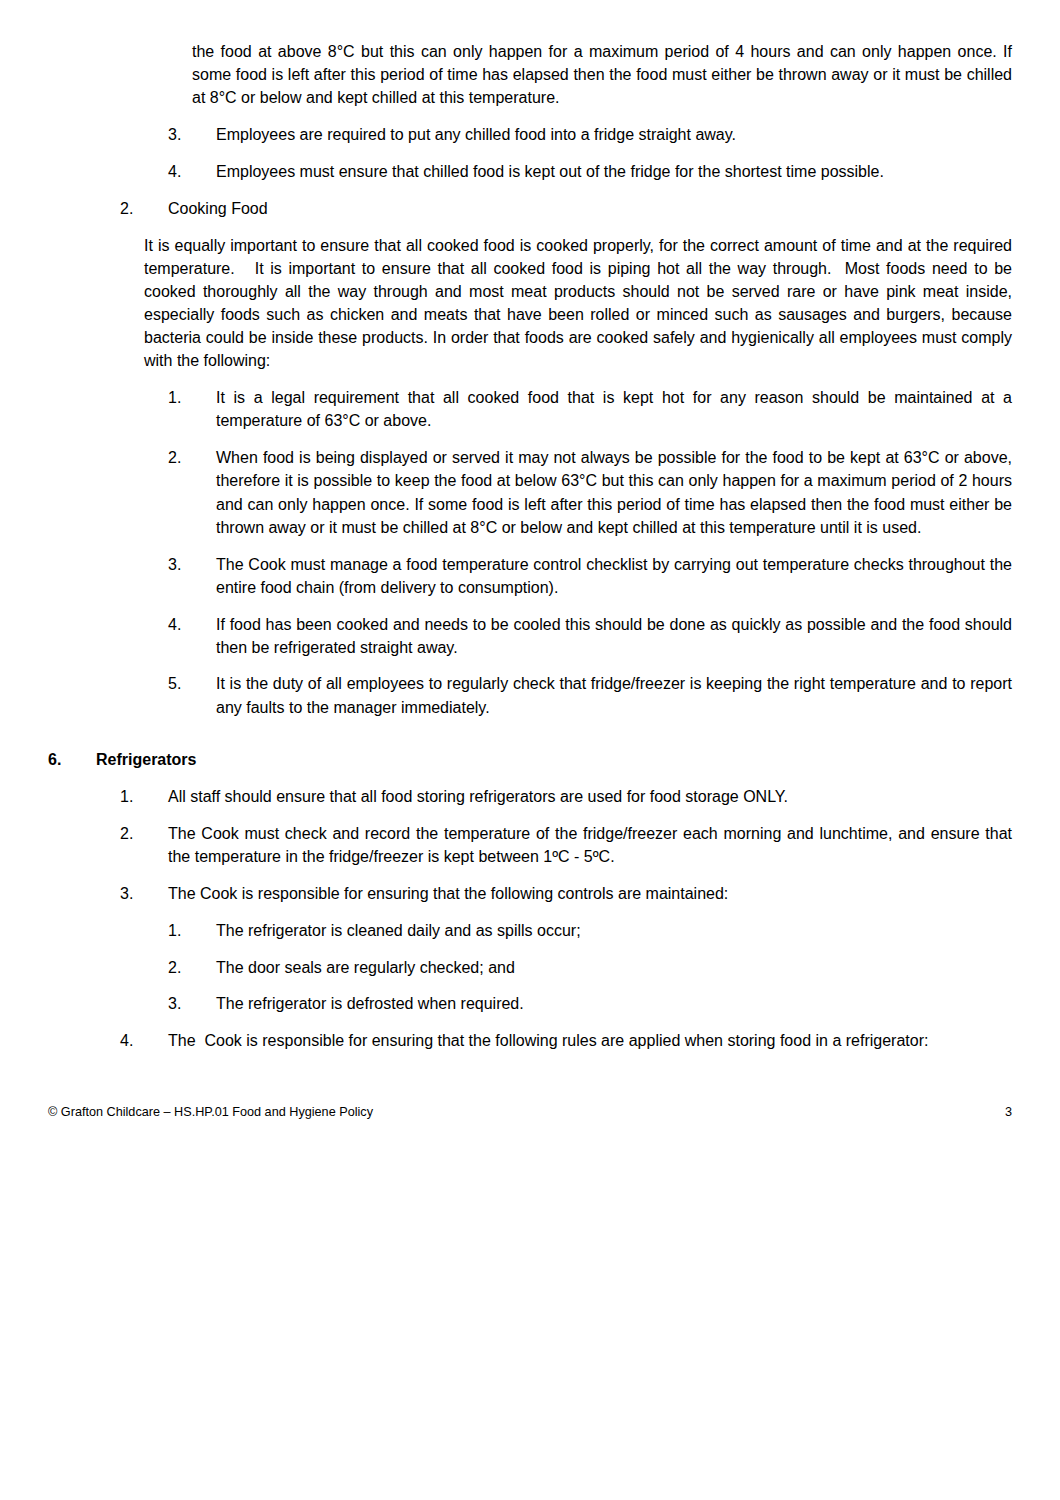the food at above 8°C but this can only happen for a maximum period of 4 hours and can only happen once. If some food is left after this period of time has elapsed then the food must either be thrown away or it must be chilled at 8°C or below and kept chilled at this temperature.
3. Employees are required to put any chilled food into a fridge straight away.
4. Employees must ensure that chilled food is kept out of the fridge for the shortest time possible.
2. Cooking Food
It is equally important to ensure that all cooked food is cooked properly, for the correct amount of time and at the required temperature. It is important to ensure that all cooked food is piping hot all the way through. Most foods need to be cooked thoroughly all the way through and most meat products should not be served rare or have pink meat inside, especially foods such as chicken and meats that have been rolled or minced such as sausages and burgers, because bacteria could be inside these products. In order that foods are cooked safely and hygienically all employees must comply with the following:
1. It is a legal requirement that all cooked food that is kept hot for any reason should be maintained at a temperature of 63°C or above.
2. When food is being displayed or served it may not always be possible for the food to be kept at 63°C or above, therefore it is possible to keep the food at below 63°C but this can only happen for a maximum period of 2 hours and can only happen once. If some food is left after this period of time has elapsed then the food must either be thrown away or it must be chilled at 8°C or below and kept chilled at this temperature until it is used.
3. The Cook must manage a food temperature control checklist by carrying out temperature checks throughout the entire food chain (from delivery to consumption).
4. If food has been cooked and needs to be cooled this should be done as quickly as possible and the food should then be refrigerated straight away.
5. It is the duty of all employees to regularly check that fridge/freezer is keeping the right temperature and to report any faults to the manager immediately.
6. Refrigerators
1. All staff should ensure that all food storing refrigerators are used for food storage ONLY.
2. The Cook must check and record the temperature of the fridge/freezer each morning and lunchtime, and ensure that the temperature in the fridge/freezer is kept between 1ºC - 5ºC.
3. The Cook is responsible for ensuring that the following controls are maintained:
1. The refrigerator is cleaned daily and as spills occur;
2. The door seals are regularly checked; and
3. The refrigerator is defrosted when required.
4. The Cook is responsible for ensuring that the following rules are applied when storing food in a refrigerator:
© Grafton Childcare – HS.HP.01 Food and Hygiene Policy 3